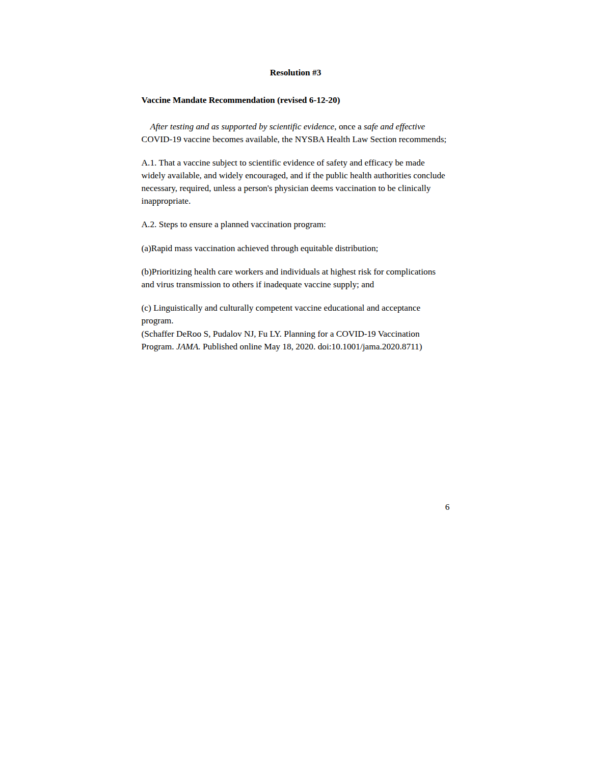Resolution #3
Vaccine Mandate Recommendation (revised 6-12-20)
After testing and as supported by scientific evidence, once a safe and effective COVID-19 vaccine becomes available, the NYSBA Health Law Section recommends;
A.1. That a vaccine subject to scientific evidence of safety and efficacy be made widely available, and widely encouraged, and if the public health authorities conclude necessary, required, unless a person's physician deems vaccination to be clinically inappropriate.
A.2. Steps to ensure a planned vaccination program:
(a)Rapid mass vaccination achieved through equitable distribution;
(b)Prioritizing health care workers and individuals at highest risk for complications and virus transmission to others if inadequate vaccine supply; and
(c) Linguistically and culturally competent vaccine educational and acceptance program.
(Schaffer DeRoo S, Pudalov NJ, Fu LY. Planning for a COVID-19 Vaccination Program. JAMA. Published online May 18, 2020. doi:10.1001/jama.2020.8711)
6